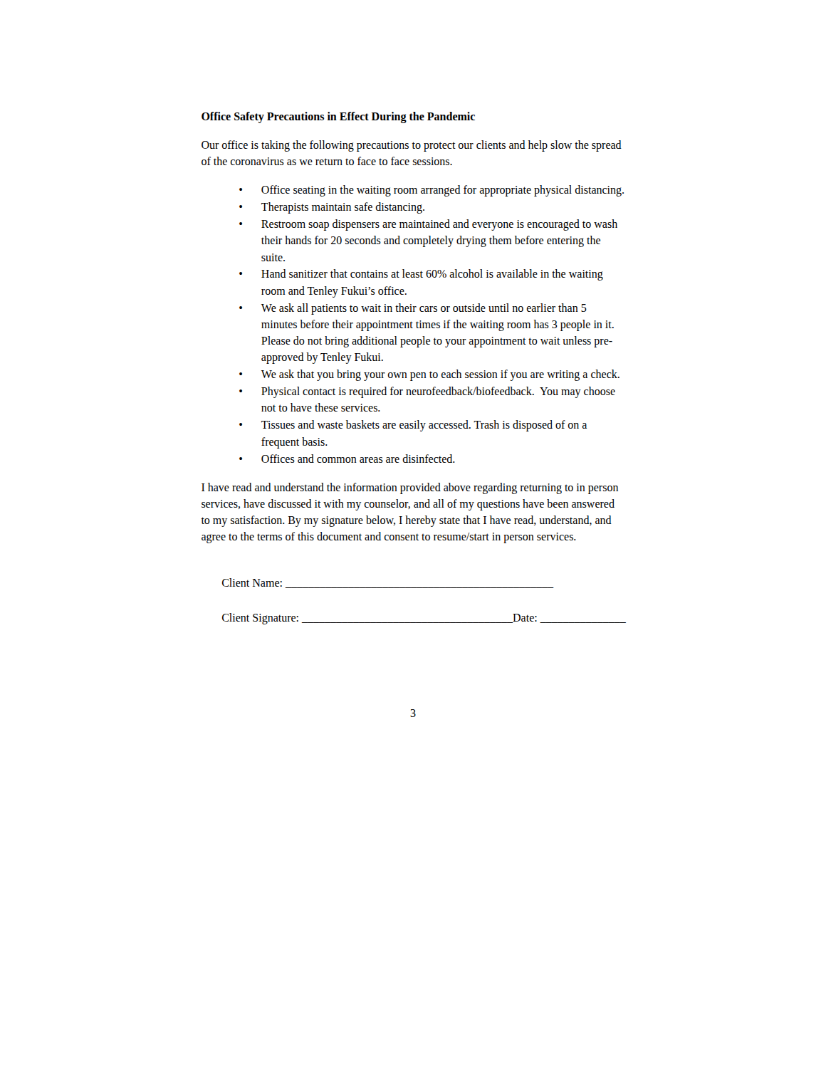Office Safety Precautions in Effect During the Pandemic
Our office is taking the following precautions to protect our clients and help slow the spread of the coronavirus as we return to face to face sessions.
Office seating in the waiting room arranged for appropriate physical distancing.
Therapists maintain safe distancing.
Restroom soap dispensers are maintained and everyone is encouraged to wash their hands for 20 seconds and completely drying them before entering the suite.
Hand sanitizer that contains at least 60% alcohol is available in the waiting room and Tenley Fukui’s office.
We ask all patients to wait in their cars or outside until no earlier than 5 minutes before their appointment times if the waiting room has 3 people in it. Please do not bring additional people to your appointment to wait unless pre-approved by Tenley Fukui.
We ask that you bring your own pen to each session if you are writing a check.
Physical contact is required for neurofeedback/biofeedback. You may choose not to have these services.
Tissues and waste baskets are easily accessed. Trash is disposed of on a frequent basis.
Offices and common areas are disinfected.
I have read and understand the information provided above regarding returning to in person services, have discussed it with my counselor, and all of my questions have been answered to my satisfaction. By my signature below, I hereby state that I have read, understand, and agree to the terms of this document and consent to resume/start in person services.
Client Name: _______________________________________________
Client Signature: _____________________________________Date: _______________
3